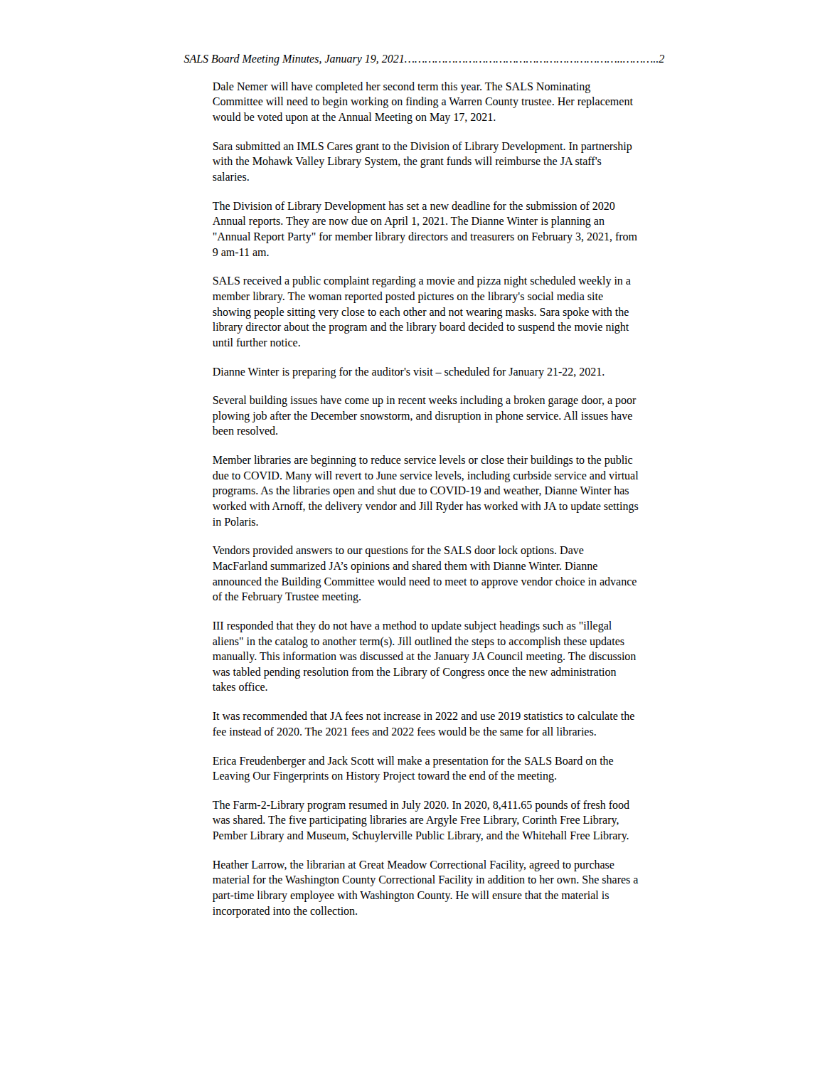SALS Board Meeting Minutes, January 19, 2021………………………………………………………..………..2
Dale Nemer will have completed her second term this year. The SALS Nominating Committee will need to begin working on finding a Warren County trustee. Her replacement would be voted upon at the Annual Meeting on May 17, 2021.
Sara submitted an IMLS Cares grant to the Division of Library Development. In partnership with the Mohawk Valley Library System, the grant funds will reimburse the JA staff's salaries.
The Division of Library Development has set a new deadline for the submission of 2020 Annual reports. They are now due on April 1, 2021. The Dianne Winter is planning an "Annual Report Party" for member library directors and treasurers on February 3, 2021, from 9 am-11 am.
SALS received a public complaint regarding a movie and pizza night scheduled weekly in a member library. The woman reported posted pictures on the library's social media site showing people sitting very close to each other and not wearing masks. Sara spoke with the library director about the program and the library board decided to suspend the movie night until further notice.
Dianne Winter is preparing for the auditor's visit – scheduled for January 21-22, 2021.
Several building issues have come up in recent weeks including a broken garage door, a poor plowing job after the December snowstorm, and disruption in phone service. All issues have been resolved.
Member libraries are beginning to reduce service levels or close their buildings to the public due to COVID. Many will revert to June service levels, including curbside service and virtual programs. As the libraries open and shut due to COVID-19 and weather, Dianne Winter has worked with Arnoff, the delivery vendor and Jill Ryder has worked with JA to update settings in Polaris.
Vendors provided answers to our questions for the SALS door lock options. Dave MacFarland summarized JA’s opinions and shared them with Dianne Winter. Dianne announced the Building Committee would need to meet to approve vendor choice in advance of the February Trustee meeting.
III responded that they do not have a method to update subject headings such as "illegal aliens" in the catalog to another term(s). Jill outlined the steps to accomplish these updates manually. This information was discussed at the January JA Council meeting. The discussion was tabled pending resolution from the Library of Congress once the new administration takes office.
It was recommended that JA fees not increase in 2022 and use 2019 statistics to calculate the fee instead of 2020. The 2021 fees and 2022 fees would be the same for all libraries.
Erica Freudenberger and Jack Scott will make a presentation for the SALS Board on the Leaving Our Fingerprints on History Project toward the end of the meeting.
The Farm-2-Library program resumed in July 2020. In 2020, 8,411.65 pounds of fresh food was shared. The five participating libraries are Argyle Free Library, Corinth Free Library, Pember Library and Museum, Schuylerville Public Library, and the Whitehall Free Library.
Heather Larrow, the librarian at Great Meadow Correctional Facility, agreed to purchase material for the Washington County Correctional Facility in addition to her own. She shares a part-time library employee with Washington County. He will ensure that the material is incorporated into the collection.